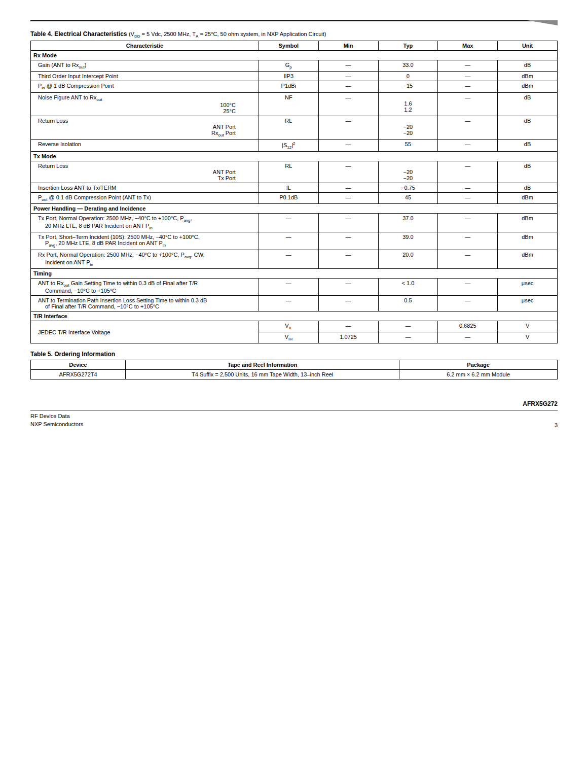Table 4. Electrical Characteristics (VDD = 5 Vdc, 2500 MHz, TA = 25°C, 50 ohm system, in NXP Application Circuit)
| Characteristic | Symbol | Min | Typ | Max | Unit |
| --- | --- | --- | --- | --- | --- |
| Rx Mode |
| Gain (ANT to Rx out ) | G p | — | 33.0 | — | dB |
| Third Order Input Intercept Point | IIP3 | — | 0 | — | dBm |
| P in @ 1 dB Compression Point | P1dBi | — | −15 | — | dBm |
| Noise Figure ANT to Rx out 100°C 25°C | NF | — | 1.6 1.2 | — | dB |
| Return Loss ANT Port Rx out Port | RL | — | −20 −20 | — | dB |
| Reverse Isolation | /S 12 / 2 | — | 55 | — | dB |
| Tx Mode |
| Return Loss ANT Port Tx Port | RL | — | −20 −20 | — | dB |
| Insertion Loss ANT to Tx/TERM | IL | — | −0.75 | — | dB |
| P out @ 0.1 dB Compression Point (ANT to Tx) | P0.1dB | — | 45 | — | dBm |
| Power Handling — Derating and Incidence |
| Tx Port, Normal Operation: 2500 MHz, −40°C to +100°C, P avg , 20 MHz LTE, 8 dB PAR Incident on ANT P in | — | — | 37.0 | — | dBm |
| Tx Port, Short–Term Incident (10S): 2500 MHz, −40°C to +100°C, P avg , 20 MHz LTE, 8 dB PAR Incident on ANT P in | — | — | 39.0 | — | dBm |
| Rx Port, Normal Operation: 2500 MHz, −40°C to +100°C, P avg , CW, Incident on ANT P in | — | — | 20.0 | — | dBm |
| Timing |
| ANT to Rx out Gain Setting Time to within 0.3 dB of Final after T/R Command, −10°C to +105°C | — | — | < 1.0 | — | μsec |
| ANT to Termination Path Insertion Loss Setting Time to within 0.3 dB of Final after T/R Command, −10°C to +105°C | — | — | 0.5 | — | μsec |
| T/R Interface |
| JEDEC T/R Interface Voltage | V IL | — | — | 0.6825 | V |
| V IH | 1.0725 | — | — | V |
Table 5. Ordering Information
| Device | Tape and Reel Information | Package |
| --- | --- | --- |
| AFRX5G272T4 | T4 Suffix = 2,500 Units, 16 mm Tape Width, 13–inch Reel | 6.2 mm × 6.2 mm Module |
AFRX5G272
RF Device Data
NXP Semiconductors
3